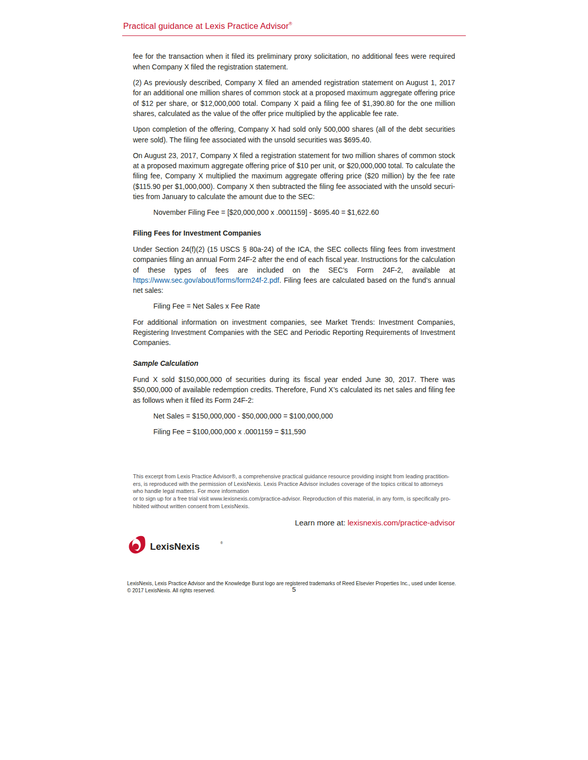Practical guidance at Lexis Practice Advisor®
fee for the transaction when it filed its preliminary proxy solicitation, no additional fees were required when Company X filed the registration statement.
(2) As previously described, Company X filed an amended registration statement on August 1, 2017 for an additional one million shares of common stock at a proposed maximum aggregate offering price of $12 per share, or $12,000,000 total. Company X paid a filing fee of $1,390.80 for the one million shares, calculated as the value of the offer price multiplied by the applicable fee rate.
Upon completion of the offering, Company X had sold only 500,000 shares (all of the debt securities were sold). The filing fee associated with the unsold securities was $695.40.
On August 23, 2017, Company X filed a registration statement for two million shares of common stock at a proposed maximum aggregate offering price of $10 per unit, or $20,000,000 total. To calculate the filing fee, Company X multiplied the maximum aggregate offering price ($20 million) by the fee rate ($115.90 per $1,000,000). Company X then subtracted the filing fee associated with the unsold securities from January to calculate the amount due to the SEC:
November Filing Fee = [$20,000,000 x .0001159] - $695.40 = $1,622.60
Filing Fees for Investment Companies
Under Section 24(f)(2) (15 USCS § 80a-24) of the ICA, the SEC collects filing fees from investment companies filing an annual Form 24F-2 after the end of each fiscal year. Instructions for the calculation of these types of fees are included on the SEC’s Form 24F-2, available at https://www.sec.gov/about/forms/form24f-2.pdf. Filing fees are calculated based on the fund’s annual net sales:
Filing Fee = Net Sales x Fee Rate
For additional information on investment companies, see Market Trends: Investment Companies, Registering Investment Companies with the SEC and Periodic Reporting Requirements of Investment Companies.
Sample Calculation
Fund X sold $150,000,000 of securities during its fiscal year ended June 30, 2017. There was $50,000,000 of available redemption credits. Therefore, Fund X’s calculated its net sales and filing fee as follows when it filed its Form 24F-2:
Net Sales = $150,000,000 - $50,000,000 = $100,000,000
Filing Fee = $100,000,000 x .0001159 = $11,590
This excerpt from Lexis Practice Advisor®, a comprehensive practical guidance resource providing insight from leading practitioners, is reproduced with the permission of LexisNexis. Lexis Practice Advisor includes coverage of the topics critical to attorneys who handle legal matters. For more information
or to sign up for a free trial visit www.lexisnexis.com/practice-advisor. Reproduction of this material, in any form, is specifically prohibited without written consent from LexisNexis.
Learn more at: lexisnexis.com/practice-advisor
LexisNexis ®
LexisNexis, Lexis Practice Advisor and the Knowledge Burst logo are registered trademarks of Reed Elsevier Properties Inc., used under license.
© 2017 LexisNexis. All rights reserved.
5